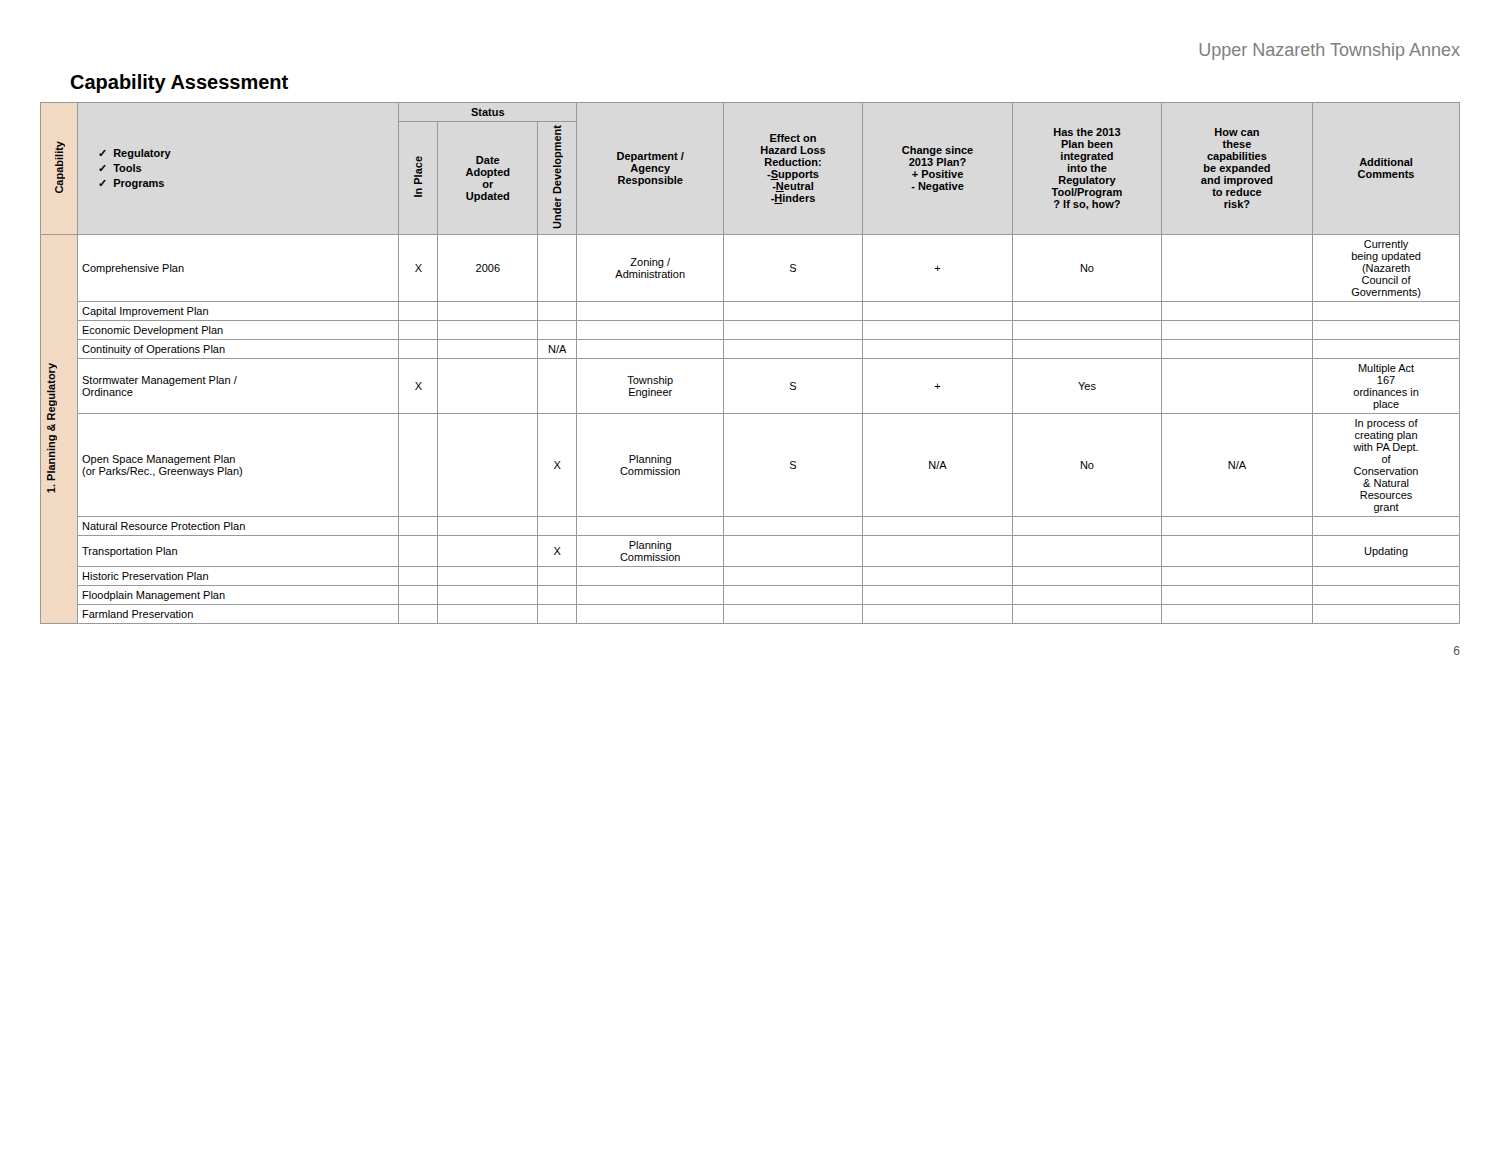Upper Nazareth Township Annex
Capability Assessment
| Capability | ✓ Regulatory ✓ Tools ✓ Programs | Status | Department / Agency Responsible | Effect on Hazard Loss Reduction: - S upports - N eutral - H inders | Change since 2013 Plan? + Positive - Negative | Has the 2013 Plan been integrated into the Regulatory Tool/Program ? If so, how? | How can these capabilities be expanded and improved to reduce risk? | Additional Comments |
| --- | --- | --- | --- | --- | --- | --- | --- | --- |
| In Place | Date Adopted or Updated | Under Development |
| 1. Planning & Regulatory | Comprehensive Plan | X | 2006 | | Zoning / Administration | S | + | No | | Currently being updated (Nazareth Council of Governments) |
| Capital Improvement Plan | | | | | | | | | |
| Economic Development Plan | | | | | | | | | |
| Continuity of Operations Plan | | | N/A | | | | | | |
| Stormwater Management Plan / Ordinance | X | | | Township Engineer | S | + | Yes | | Multiple Act 167 ordinances in place |
| Open Space Management Plan (or Parks/Rec., Greenways Plan) | | | X | Planning Commission | S | N/A | No | N/A | In process of creating plan with PA Dept. of Conservation & Natural Resources grant |
| Natural Resource Protection Plan | | | | | | | | | |
| Transportation Plan | | | X | Planning Commission | | | | | Updating |
| Historic Preservation Plan | | | | | | | | | |
| Floodplain Management Plan | | | | | | | | | |
| Farmland Preservation | | | | | | | | | |
6